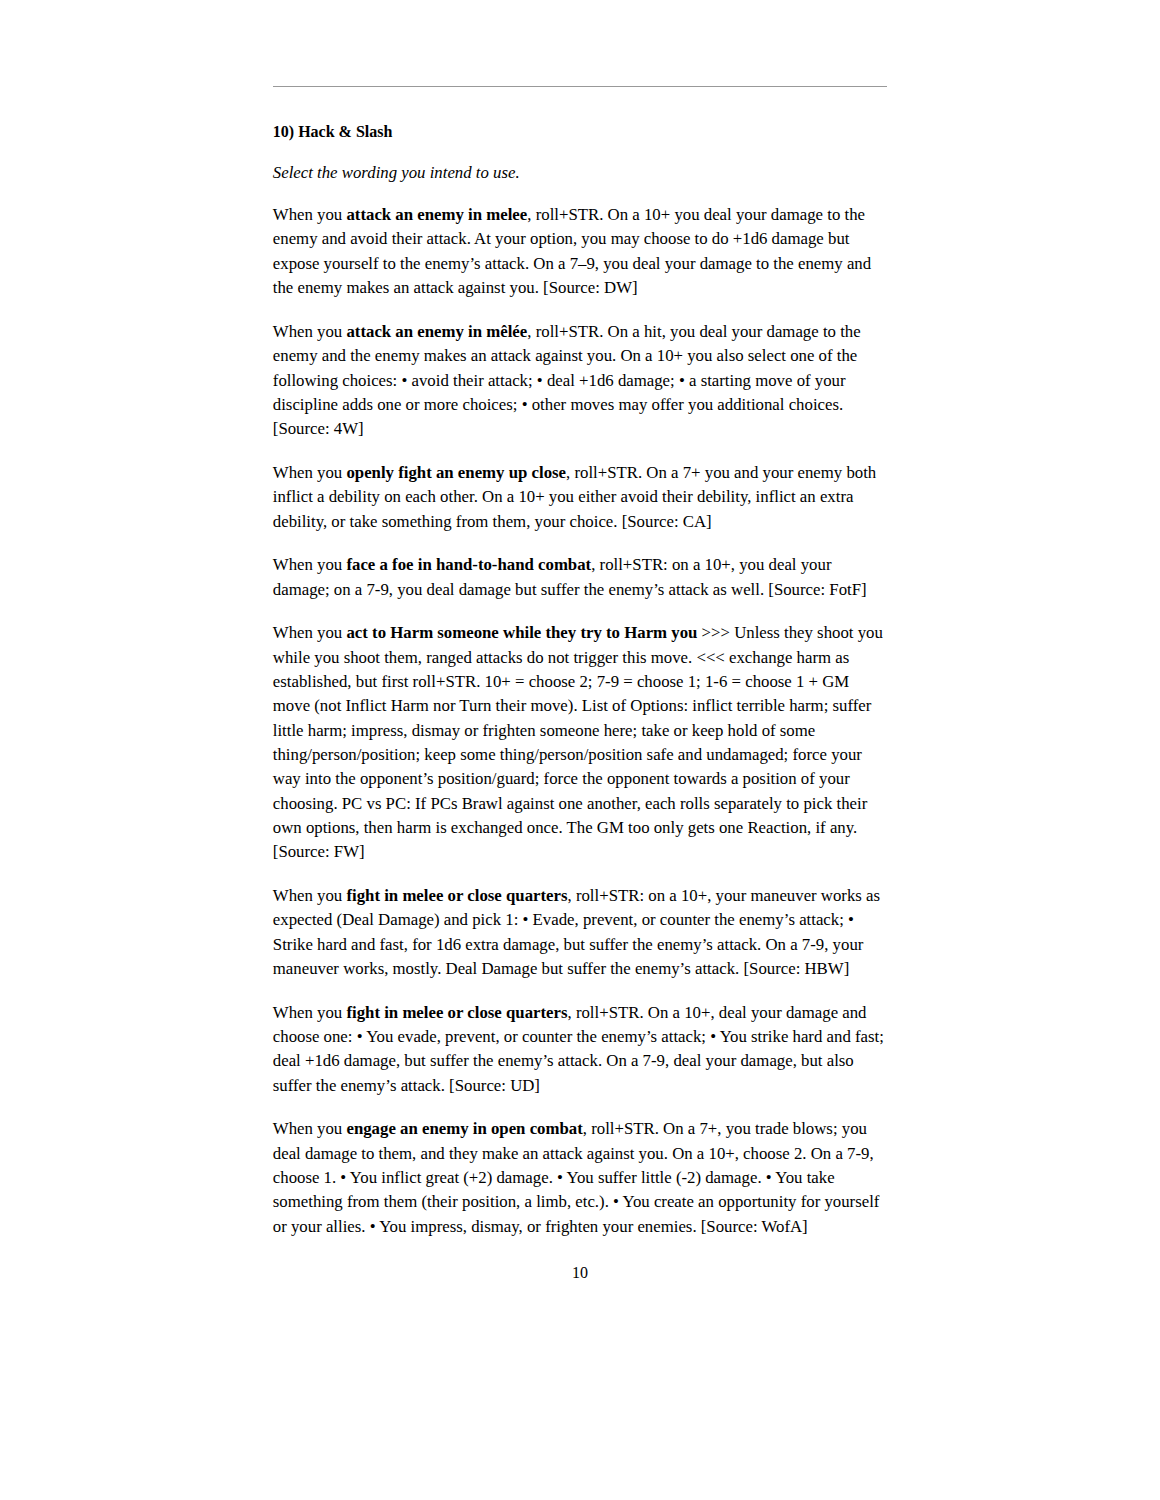10) Hack & Slash
Select the wording you intend to use.
When you attack an enemy in melee, roll+STR. On a 10+ you deal your damage to the enemy and avoid their attack. At your option, you may choose to do +1d6 damage but expose yourself to the enemy’s attack. On a 7–9, you deal your damage to the enemy and the enemy makes an attack against you. [Source: DW]
When you attack an enemy in mêlée, roll+STR. On a hit, you deal your damage to the enemy and the enemy makes an attack against you. On a 10+ you also select one of the following choices: • avoid their attack; • deal +1d6 damage; • a starting move of your discipline adds one or more choices; • other moves may offer you additional choices. [Source: 4W]
When you openly fight an enemy up close, roll+STR. On a 7+ you and your enemy both inflict a debility on each other. On a 10+ you either avoid their debility, inflict an extra debility, or take something from them, your choice. [Source: CA]
When you face a foe in hand-to-hand combat, roll+STR: on a 10+, you deal your damage; on a 7-9, you deal damage but suffer the enemy’s attack as well. [Source: FotF]
When you act to Harm someone while they try to Harm you >>> Unless they shoot you while you shoot them, ranged attacks do not trigger this move. <<< exchange harm as established, but first roll+STR. 10+ = choose 2; 7-9 = choose 1; 1-6 = choose 1 + GM move (not Inflict Harm nor Turn their move). List of Options: inflict terrible harm; suffer little harm; impress, dismay or frighten someone here; take or keep hold of some thing/person/position; keep some thing/person/position safe and undamaged; force your way into the opponent’s position/guard; force the opponent towards a position of your choosing. PC vs PC: If PCs Brawl against one another, each rolls separately to pick their own options, then harm is exchanged once. The GM too only gets one Reaction, if any. [Source: FW]
When you fight in melee or close quarters, roll+STR: on a 10+, your maneuver works as expected (Deal Damage) and pick 1: • Evade, prevent, or counter the enemy’s attack; • Strike hard and fast, for 1d6 extra damage, but suffer the enemy’s attack. On a 7-9, your maneuver works, mostly. Deal Damage but suffer the enemy’s attack. [Source: HBW]
When you fight in melee or close quarters, roll+STR. On a 10+, deal your damage and choose one: • You evade, prevent, or counter the enemy’s attack; • You strike hard and fast; deal +1d6 damage, but suffer the enemy’s attack. On a 7-9, deal your damage, but also suffer the enemy’s attack. [Source: UD]
When you engage an enemy in open combat, roll+STR. On a 7+, you trade blows; you deal damage to them, and they make an attack against you. On a 10+, choose 2. On a 7-9, choose 1. • You inflict great (+2) damage. • You suffer little (-2) damage. • You take something from them (their position, a limb, etc.). • You create an opportunity for yourself or your allies. • You impress, dismay, or frighten your enemies. [Source: WofA]
10